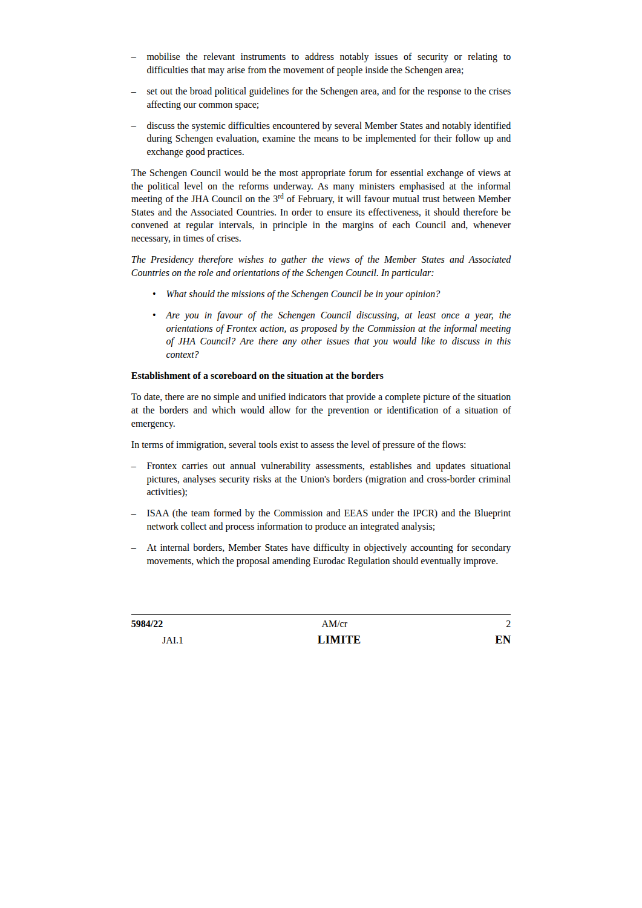– mobilise the relevant instruments to address notably issues of security or relating to difficulties that may arise from the movement of people inside the Schengen area;
– set out the broad political guidelines for the Schengen area, and for the response to the crises affecting our common space;
– discuss the systemic difficulties encountered by several Member States and notably identified during Schengen evaluation, examine the means to be implemented for their follow up and exchange good practices.
The Schengen Council would be the most appropriate forum for essential exchange of views at the political level on the reforms underway. As many ministers emphasised at the informal meeting of the JHA Council on the 3rd of February, it will favour mutual trust between Member States and the Associated Countries. In order to ensure its effectiveness, it should therefore be convened at regular intervals, in principle in the margins of each Council and, whenever necessary, in times of crises.
The Presidency therefore wishes to gather the views of the Member States and Associated Countries on the role and orientations of the Schengen Council. In particular:
• What should the missions of the Schengen Council be in your opinion?
• Are you in favour of the Schengen Council discussing, at least once a year, the orientations of Frontex action, as proposed by the Commission at the informal meeting of JHA Council? Are there any other issues that you would like to discuss in this context?
Establishment of a scoreboard on the situation at the borders
To date, there are no simple and unified indicators that provide a complete picture of the situation at the borders and which would allow for the prevention or identification of a situation of emergency.
In terms of immigration, several tools exist to assess the level of pressure of the flows:
– Frontex carries out annual vulnerability assessments, establishes and updates situational pictures, analyses security risks at the Union's borders (migration and cross-border criminal activities);
– ISAA (the team formed by the Commission and EEAS under the IPCR) and the Blueprint network collect and process information to produce an integrated analysis;
– At internal borders, Member States have difficulty in objectively accounting for secondary movements, which the proposal amending Eurodac Regulation should eventually improve.
5984/22
AM/cr
2
JAI.1
LIMITE
EN